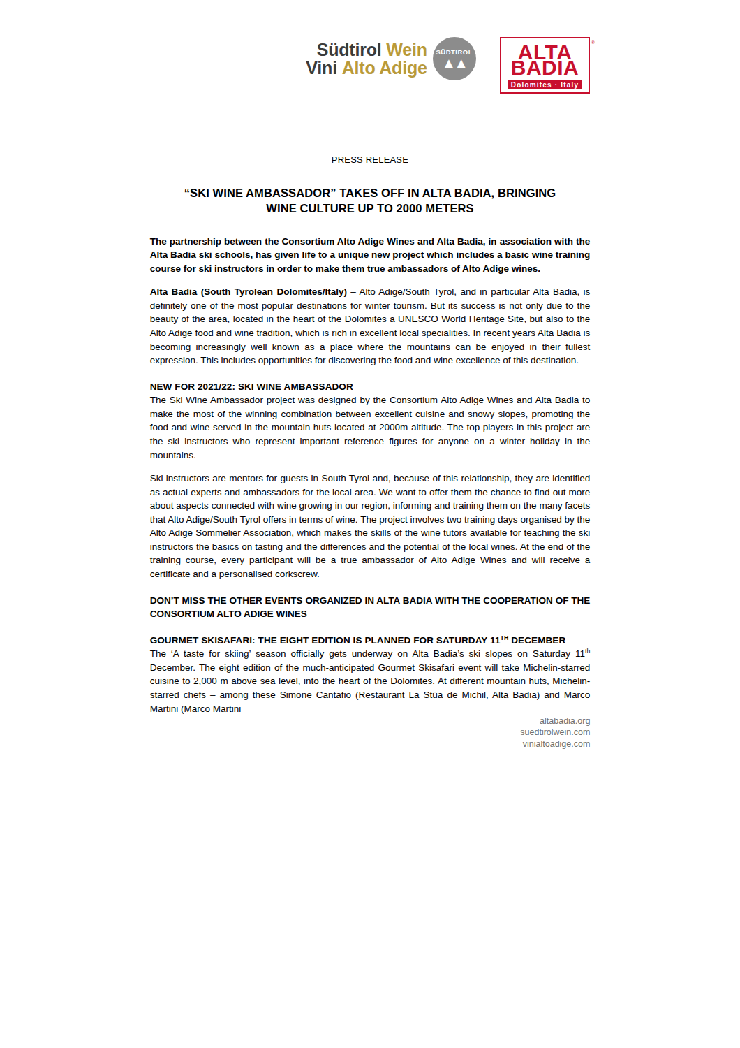Südtirol Wein
Vini Alto Adige
SÜDTIROL
▲▲
®
ALTA
BADIA
Dolomites · Italy
PRESS RELEASE
“SKI WINE AMBASSADOR” TAKES OFF IN ALTA BADIA, BRINGING
WINE CULTURE UP TO 2000 METERS
The partnership between the Consortium Alto Adige Wines and Alta Badia, in association with the Alta Badia ski schools, has given life to a unique new project which includes a basic wine training course for ski instructors in order to make them true ambassadors of Alto Adige wines.
Alta Badia (South Tyrolean Dolomites/Italy) – Alto Adige/South Tyrol, and in particular Alta Badia, is definitely one of the most popular destinations for winter tourism. But its success is not only due to the beauty of the area, located in the heart of the Dolomites a UNESCO World Heritage Site, but also to the Alto Adige food and wine tradition, which is rich in excellent local specialities. In recent years Alta Badia is becoming increasingly well known as a place where the mountains can be enjoyed in their fullest expression. This includes opportunities for discovering the food and wine excellence of this destination.
NEW FOR 2021/22: SKI WINE AMBASSADOR
The Ski Wine Ambassador project was designed by the Consortium Alto Adige Wines and Alta Badia to make the most of the winning combination between excellent cuisine and snowy slopes, promoting the food and wine served in the mountain huts located at 2000m altitude. The top players in this project are the ski instructors who represent important reference figures for anyone on a winter holiday in the mountains.
Ski instructors are mentors for guests in South Tyrol and, because of this relationship, they are identified as actual experts and ambassadors for the local area. We want to offer them the chance to find out more about aspects connected with wine growing in our region, informing and training them on the many facets that Alto Adige/South Tyrol offers in terms of wine. The project involves two training days organised by the Alto Adige Sommelier Association, which makes the skills of the wine tutors available for teaching the ski instructors the basics on tasting and the differences and the potential of the local wines. At the end of the training course, every participant will be a true ambassador of Alto Adige Wines and will receive a certificate and a personalised corkscrew.
DON’T MISS THE OTHER EVENTS ORGANIZED IN ALTA BADIA WITH THE COOPERATION OF THE CONSORTIUM ALTO ADIGE WINES
GOURMET SKISAFARI: THE EIGHT EDITION IS PLANNED FOR SATURDAY 11TH DECEMBER
The ‘A taste for skiing’ season officially gets underway on Alta Badia’s ski slopes on Saturday 11th December. The eight edition of the much-anticipated Gourmet Skisafari event will take Michelin-starred cuisine to 2,000 m above sea level, into the heart of the Dolomites. At different mountain huts, Michelin-starred chefs – among these Simone Cantafio (Restaurant La Stüa de Michil, Alta Badia) and Marco Martini (Marco Martini
altabadia.org
suedtirolwein.com
vinialtoadige.com